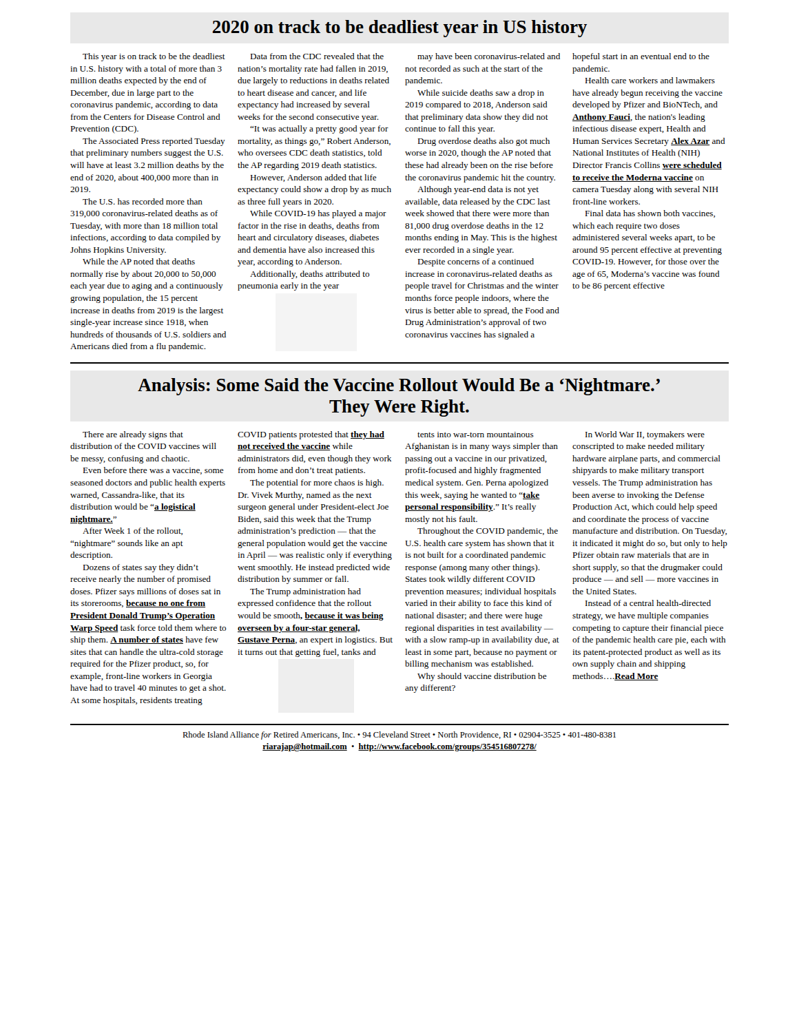2020 on track to be deadliest year in US history
This year is on track to be the deadliest in U.S. history with a total of more than 3 million deaths expected by the end of December, due in large part to the coronavirus pandemic, according to data from the Centers for Disease Control and Prevention (CDC).
The Associated Press reported Tuesday that preliminary numbers suggest the U.S. will have at least 3.2 million deaths by the end of 2020, about 400,000 more than in 2019.
The U.S. has recorded more than 319,000 coronavirus-related deaths as of Tuesday, with more than 18 million total infections, according to data compiled by Johns Hopkins University.
While the AP noted that deaths normally rise by about 20,000 to 50,000 each year due to aging and a continuously growing population, the 15 percent increase in deaths from 2019 is the largest single-year increase since 1918, when hundreds of thousands of U.S. soldiers and Americans died from a flu pandemic.
Data from the CDC revealed that the nation’s mortality rate had fallen in 2019, due largely to reductions in deaths related to heart disease and cancer, and life expectancy had increased by several weeks for the second consecutive year.
“It was actually a pretty good year for mortality, as things go,” Robert Anderson, who oversees CDC death statistics, told the AP regarding 2019 death statistics.
However, Anderson added that life expectancy could show a drop by as much as three full years in 2020.
While COVID-19 has played a major factor in the rise in deaths, deaths from heart and circulatory diseases, diabetes and dementia have also increased this year, according to Anderson.
Additionally, deaths attributed to pneumonia early in the year
may have been coronavirus-related and not recorded as such at the start of the pandemic.
While suicide deaths saw a drop in 2019 compared to 2018, Anderson said that preliminary data show they did not continue to fall this year.
Drug overdose deaths also got much worse in 2020, though the AP noted that these had already been on the rise before the coronavirus pandemic hit the country.
Although year-end data is not yet available, data released by the CDC last week showed that there were more than 81,000 drug overdose deaths in the 12 months ending in May. This is the highest ever recorded in a single year.
Despite concerns of a continued increase in coronavirus-related deaths as people travel for Christmas and the winter months force people indoors, where the virus is better able to spread, the Food and Drug Administration’s approval of two coronavirus vaccines has signaled a hopeful start in an eventual end to the pandemic.
Health care workers and lawmakers have already begun receiving the vaccine developed by Pfizer and BioNTech, and Anthony Fauci, the nation's leading infectious disease expert, Health and Human Services Secretary Alex Azar and National Institutes of Health (NIH) Director Francis Collins were scheduled to receive the Moderna vaccine on camera Tuesday along with several NIH front-line workers.
Final data has shown both vaccines, which each require two doses administered several weeks apart, to be around 95 percent effective at preventing COVID-19. However, for those over the age of 65, Moderna’s vaccine was found to be 86 percent effective
Analysis: Some Said the Vaccine Rollout Would Be a ‘Nightmare.’
They Were Right.
There are already signs that distribution of the COVID vaccines will be messy, confusing and chaotic.
Even before there was a vaccine, some seasoned doctors and public health experts warned, Cassandra-like, that its distribution would be “a logistical nightmare.”
After Week 1 of the rollout, “nightmare” sounds like an apt description.
Dozens of states say they didn’t receive nearly the number of promised doses. Pfizer says millions of doses sat in its storerooms, because no one from President Donald Trump’s Operation Warp Speed task force told them where to ship them. A number of states have few sites that can handle the ultra-cold storage required for the Pfizer product, so, for example, front-line workers in Georgia have had to travel 40 minutes to get a shot. At some hospitals, residents treating COVID patients protested that they had not received the vaccine while administrators did, even though they work from home and don’t treat patients.
The potential for more chaos is high. Dr. Vivek Murthy, named as the next surgeon general under President-elect Joe Biden, said this week that the Trump administration’s prediction — that the general population would get the vaccine in April — was realistic only if everything went smoothly. He instead predicted wide distribution by summer or fall.
The Trump administration had expressed confidence that the rollout would be smooth, because it was being overseen by a four-star general, Gustave Perna, an expert in logistics. But it turns out that getting fuel, tanks and
tents into war-torn mountainous Afghanistan is in many ways simpler than passing out a vaccine in our privatized, profit-focused and highly fragmented medical system. Gen. Perna apologized this week, saying he wanted to “take personal responsibility.” It’s really mostly not his fault.
Throughout the COVID pandemic, the U.S. health care system has shown that it is not built for a coordinated pandemic response (among many other things). States took wildly different COVID prevention measures; individual hospitals varied in their ability to face this kind of national disaster; and there were huge regional disparities in test availability — with a slow ramp-up in availability due, at least in some part, because no payment or billing mechanism was established.
Why should vaccine distribution be any different?
In World War II, toymakers were conscripted to make needed military hardware airplane parts, and commercial shipyards to make military transport vessels. The Trump administration has been averse to invoking the Defense Production Act, which could help speed and coordinate the process of vaccine manufacture and distribution. On Tuesday, it indicated it might do so, but only to help Pfizer obtain raw materials that are in short supply, so that the drugmaker could produce — and sell — more vaccines in the United States.
Instead of a central health-directed strategy, we have multiple companies competing to capture their financial piece of the pandemic health care pie, each with its patent-protected product as well as its own supply chain and shipping methods….Read More
Rhode Island Alliance for Retired Americans, Inc. • 94 Cleveland Street • North Providence, RI • 02904-3525 • 401-480-8381
riarajap@hotmail.com • http://www.facebook.com/groups/354516807278/